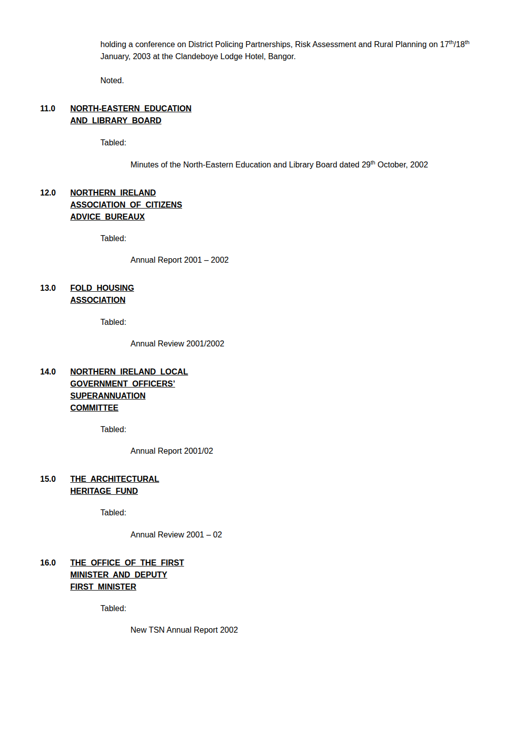holding a conference on District Policing Partnerships, Risk Assessment and Rural Planning on 17th/18th January, 2003 at the Clandeboye Lodge Hotel, Bangor.
Noted.
11.0
North-Eastern Education
and Library Board
Tabled:
Minutes of the North-Eastern Education and Library Board dated 29th October, 2002
12.0
Northern Ireland
Association of Citizens
Advice Bureaux
Tabled:
Annual Report 2001 – 2002
13.0
Fold Housing
Association
Tabled:
Annual Review 2001/2002
14.0
Northern Ireland Local
Government Officers’
Superannuation
Committee
Tabled:
Annual Report 2001/02
15.0
The Architectural
Heritage Fund
Tabled:
Annual Review 2001 – 02
16.0
The Office of the First
Minister and Deputy
First Minister
Tabled:
New TSN Annual Report 2002